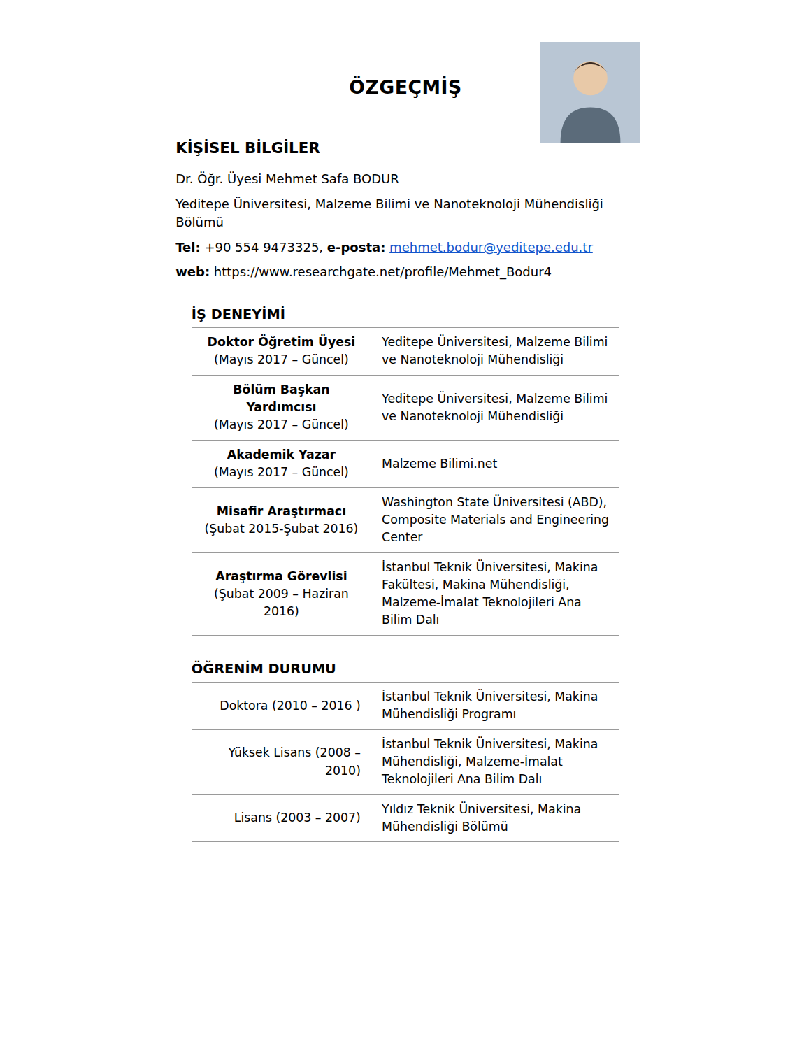ÖZGEÇMİŞ
KİŞİSEL BİLGİLER
Dr. Öğr. Üyesi Mehmet Safa BODUR
Yeditepe Üniversitesi, Malzeme Bilimi ve Nanoteknoloji Mühendisliği Bölümü
Tel: +90 554 9473325, e-posta: mehmet.bodur@yeditepe.edu.tr
web: https://www.researchgate.net/profile/Mehmet_Bodur4
İŞ DENEYİMİ
| Doktor Öğretim Üyesi (Mayıs 2017 – Güncel) | Yeditepe Üniversitesi, Malzeme Bilimi ve Nanoteknoloji Mühendisliği |
| Bölüm Başkan Yardımcısı (Mayıs 2017 – Güncel) | Yeditepe Üniversitesi, Malzeme Bilimi ve Nanoteknoloji Mühendisliği |
| Akademik Yazar (Mayıs 2017 – Güncel) | Malzeme Bilimi.net |
| Misafir Araştırmacı (Şubat 2015-Şubat 2016) | Washington State Üniversitesi (ABD), Composite Materials and Engineering Center |
| Araştırma Görevlisi (Şubat 2009 – Haziran 2016) | İstanbul Teknik Üniversitesi, Makina Fakültesi, Makina Mühendisliği, Malzeme-İmalat Teknolojileri Ana Bilim Dalı |
ÖĞRENİM DURUMU
| Doktora (2010 – 2016 ) | İstanbul Teknik Üniversitesi, Makina Mühendisliği Programı |
| Yüksek Lisans (2008 – 2010) | İstanbul Teknik Üniversitesi, Makina Mühendisliği, Malzeme-İmalat Teknolojileri Ana Bilim Dalı |
| Lisans (2003 – 2007) | Yıldız Teknik Üniversitesi, Makina Mühendisliği Bölümü |